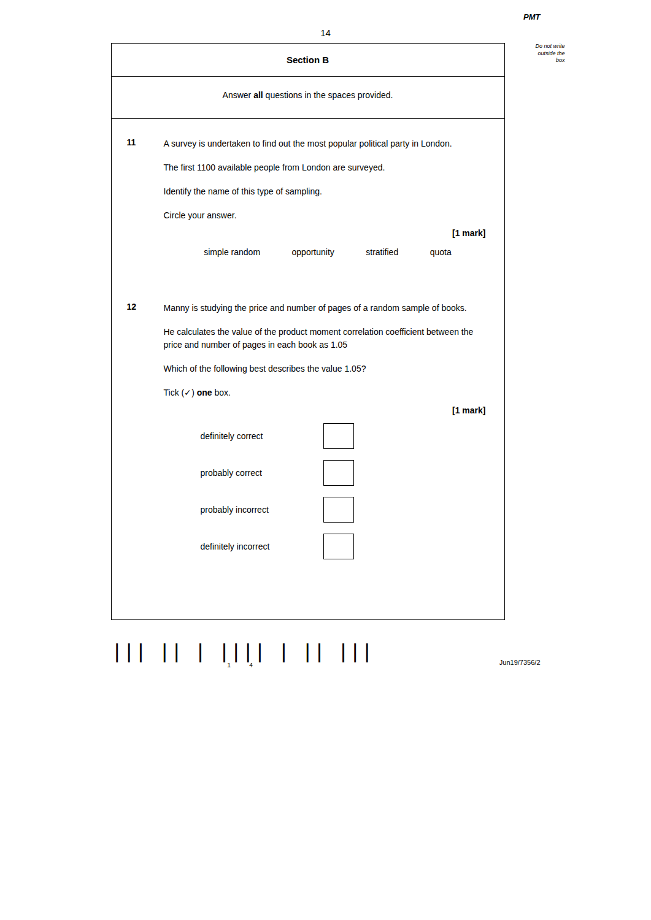PMT
14
Do not write
outside the
box
Section B
Answer all questions in the spaces provided.
11
A survey is undertaken to find out the most popular political party in London.
The first 1100 available people from London are surveyed.
Identify the name of this type of sampling.
Circle your answer.
[1 mark]
simple random opportunity stratified quota
12
Manny is studying the price and number of pages of a random sample of books.
He calculates the value of the product moment correlation coefficient between the price and number of pages in each book as 1.05
Which of the following best describes the value 1.05?
Tick (✓) one box.
[1 mark]
definitely correct
probably correct
probably incorrect
definitely incorrect
||| || | |||| | || |||
1 4
Jun19/7356/2